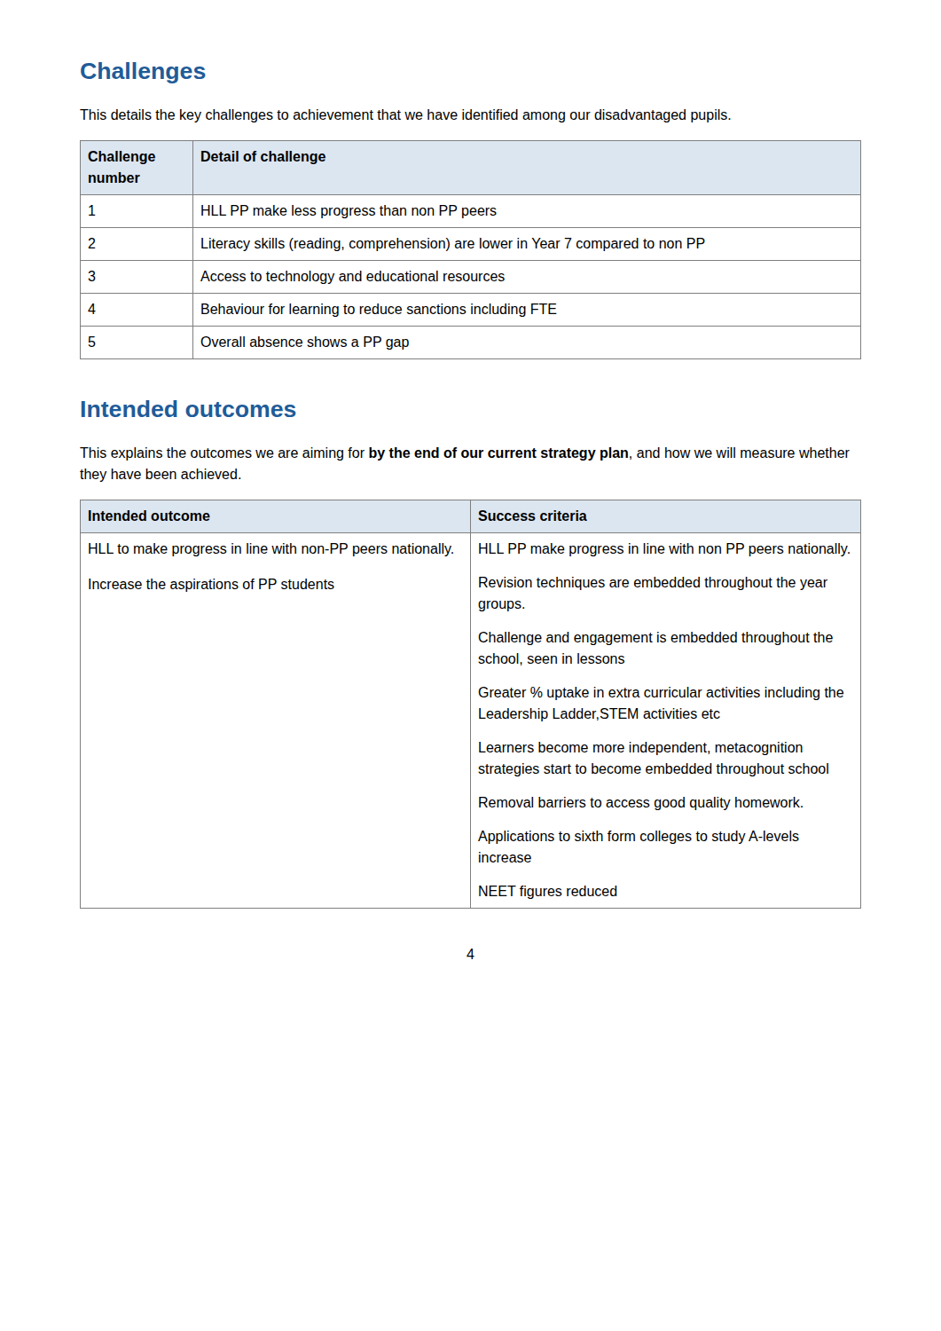Challenges
This details the key challenges to achievement that we have identified among our disadvantaged pupils.
| Challenge number | Detail of challenge |
| --- | --- |
| 1 | HLL PP make less progress than non PP peers |
| 2 | Literacy skills (reading, comprehension) are lower in Year 7 compared to non PP |
| 3 | Access to technology and educational resources |
| 4 | Behaviour for learning to reduce sanctions including FTE |
| 5 | Overall absence shows a PP gap |
Intended outcomes
This explains the outcomes we are aiming for by the end of our current strategy plan, and how we will measure whether they have been achieved.
| Intended outcome | Success criteria |
| --- | --- |
| HLL to make progress in line with non-PP peers nationally. Increase the aspirations of PP students | HLL PP make progress in line with non PP peers nationally. Revision techniques are embedded throughout the year groups. Challenge and engagement is embedded throughout the school, seen in lessons Greater % uptake in extra curricular activities including the Leadership Ladder,STEM activities etc Learners become more independent, metacognition strategies start to become embedded throughout school Removal barriers to access good quality homework. Applications to sixth form colleges to study A-levels increase NEET figures reduced |
4